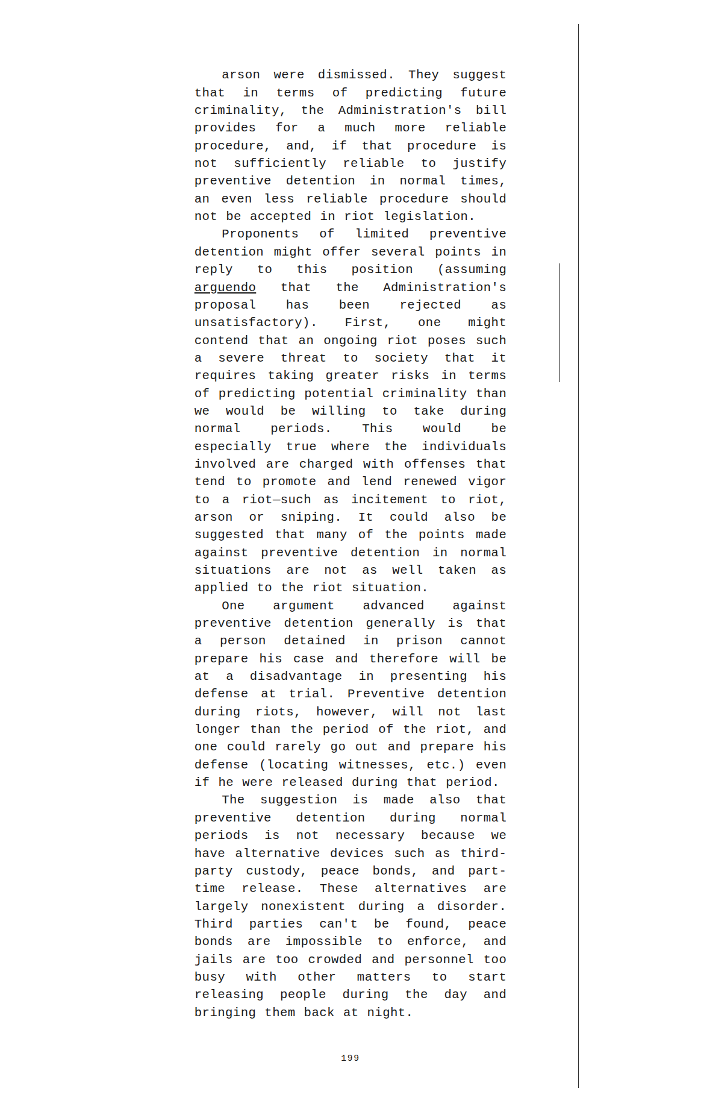arson were dismissed. They suggest that in terms of predicting future criminality, the Administration's bill provides for a much more reliable procedure, and, if that procedure is not sufficiently reliable to justify preventive detention in normal times, an even less reliable procedure should not be accepted in riot legislation.
Proponents of limited preventive detention might offer several points in reply to this position (assuming arguendo that the Administration's proposal has been rejected as unsatisfactory). First, one might contend that an ongoing riot poses such a severe threat to society that it requires taking greater risks in terms of predicting potential criminality than we would be willing to take during normal periods. This would be especially true where the individuals involved are charged with offenses that tend to promote and lend renewed vigor to a riot—such as incitement to riot, arson or sniping. It could also be suggested that many of the points made against preventive detention in normal situations are not as well taken as applied to the riot situation.
One argument advanced against preventive detention generally is that a person detained in prison cannot prepare his case and therefore will be at a disadvantage in presenting his defense at trial. Preventive detention during riots, however, will not last longer than the period of the riot, and one could rarely go out and prepare his defense (locating witnesses, etc.) even if he were released during that period.
The suggestion is made also that preventive detention during normal periods is not necessary because we have alternative devices such as third-party custody, peace bonds, and part-time release. These alternatives are largely nonexistent during a disorder. Third parties can't be found, peace bonds are impossible to enforce, and jails are too crowded and personnel too busy with other matters to start releasing people during the day and bringing them back at night.
199